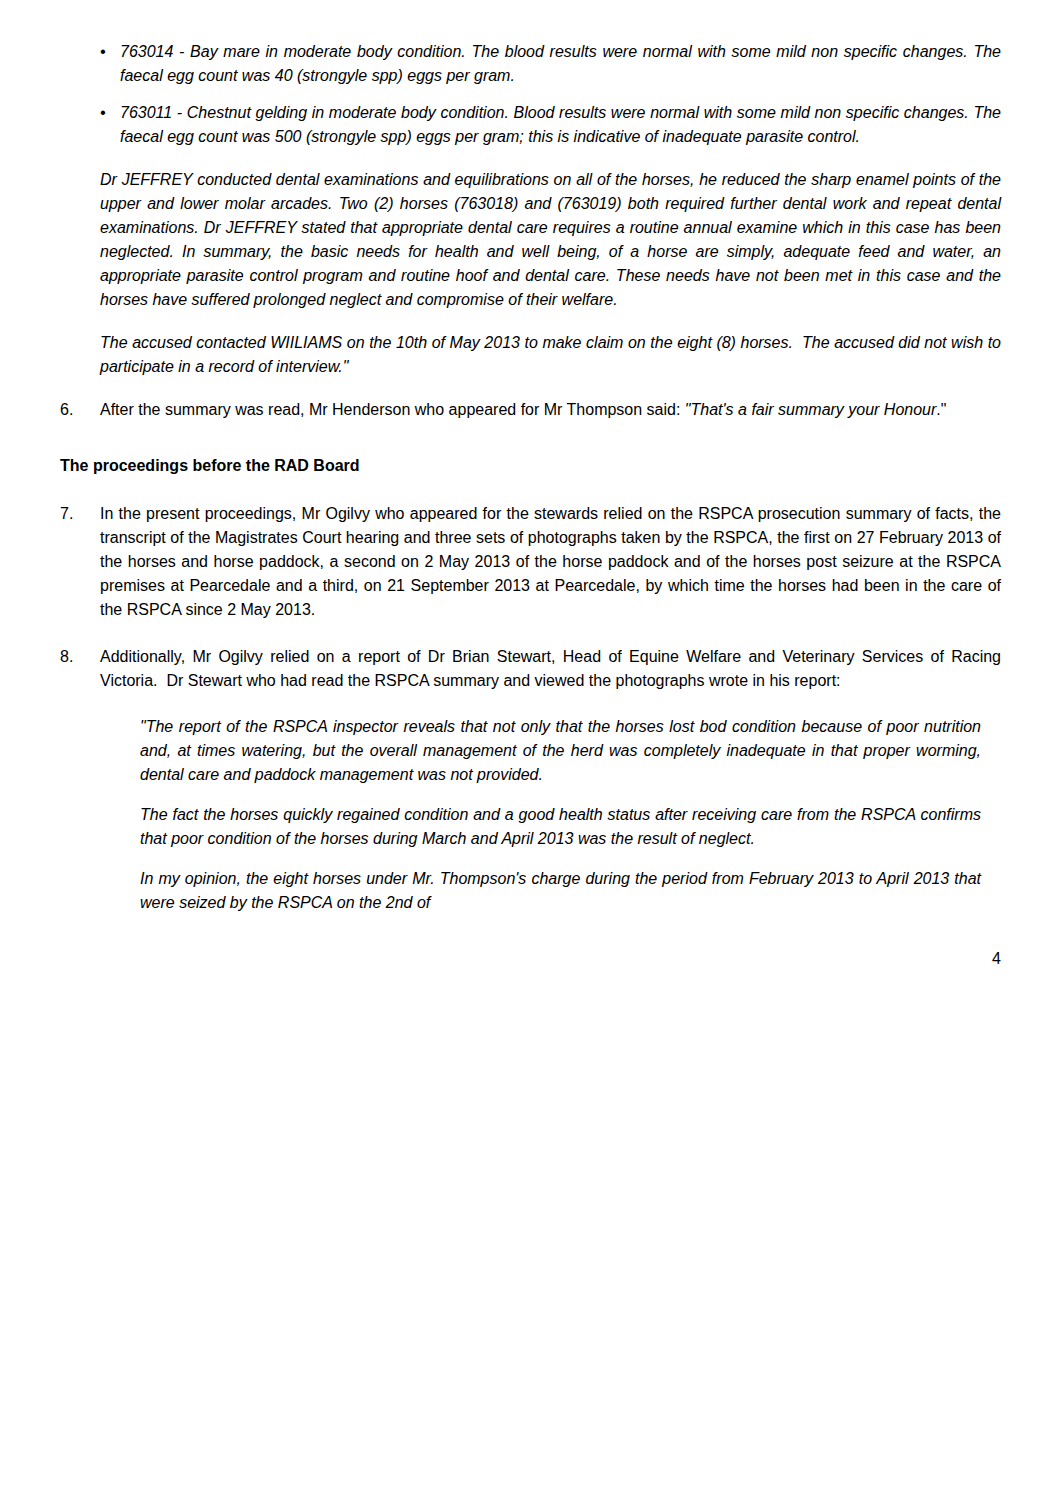763014 - Bay mare in moderate body condition. The blood results were normal with some mild non specific changes. The faecal egg count was 40 (strongyle spp) eggs per gram.
763011 - Chestnut gelding in moderate body condition. Blood results were normal with some mild non specific changes. The faecal egg count was 500 (strongyle spp) eggs per gram; this is indicative of inadequate parasite control.
Dr JEFFREY conducted dental examinations and equilibrations on all of the horses, he reduced the sharp enamel points of the upper and lower molar arcades. Two (2) horses (763018) and (763019) both required further dental work and repeat dental examinations. Dr JEFFREY stated that appropriate dental care requires a routine annual examine which in this case has been neglected. In summary, the basic needs for health and well being, of a horse are simply, adequate feed and water, an appropriate parasite control program and routine hoof and dental care. These needs have not been met in this case and the horses have suffered prolonged neglect and compromise of their welfare.
The accused contacted WIILIAMS on the 10th of May 2013 to make claim on the eight (8) horses. The accused did not wish to participate in a record of interview."
6.
After the summary was read, Mr Henderson who appeared for Mr Thompson said: "That's a fair summary your Honour."
The proceedings before the RAD Board
7.
In the present proceedings, Mr Ogilvy who appeared for the stewards relied on the RSPCA prosecution summary of facts, the transcript of the Magistrates Court hearing and three sets of photographs taken by the RSPCA, the first on 27 February 2013 of the horses and horse paddock, a second on 2 May 2013 of the horse paddock and of the horses post seizure at the RSPCA premises at Pearcedale and a third, on 21 September 2013 at Pearcedale, by which time the horses had been in the care of the RSPCA since 2 May 2013.
8.
Additionally, Mr Ogilvy relied on a report of Dr Brian Stewart, Head of Equine Welfare and Veterinary Services of Racing Victoria. Dr Stewart who had read the RSPCA summary and viewed the photographs wrote in his report:
"The report of the RSPCA inspector reveals that not only that the horses lost bod condition because of poor nutrition and, at times watering, but the overall management of the herd was completely inadequate in that proper worming, dental care and paddock management was not provided.
The fact the horses quickly regained condition and a good health status after receiving care from the RSPCA confirms that poor condition of the horses during March and April 2013 was the result of neglect.
In my opinion, the eight horses under Mr. Thompson's charge during the period from February 2013 to April 2013 that were seized by the RSPCA on the 2nd of
4